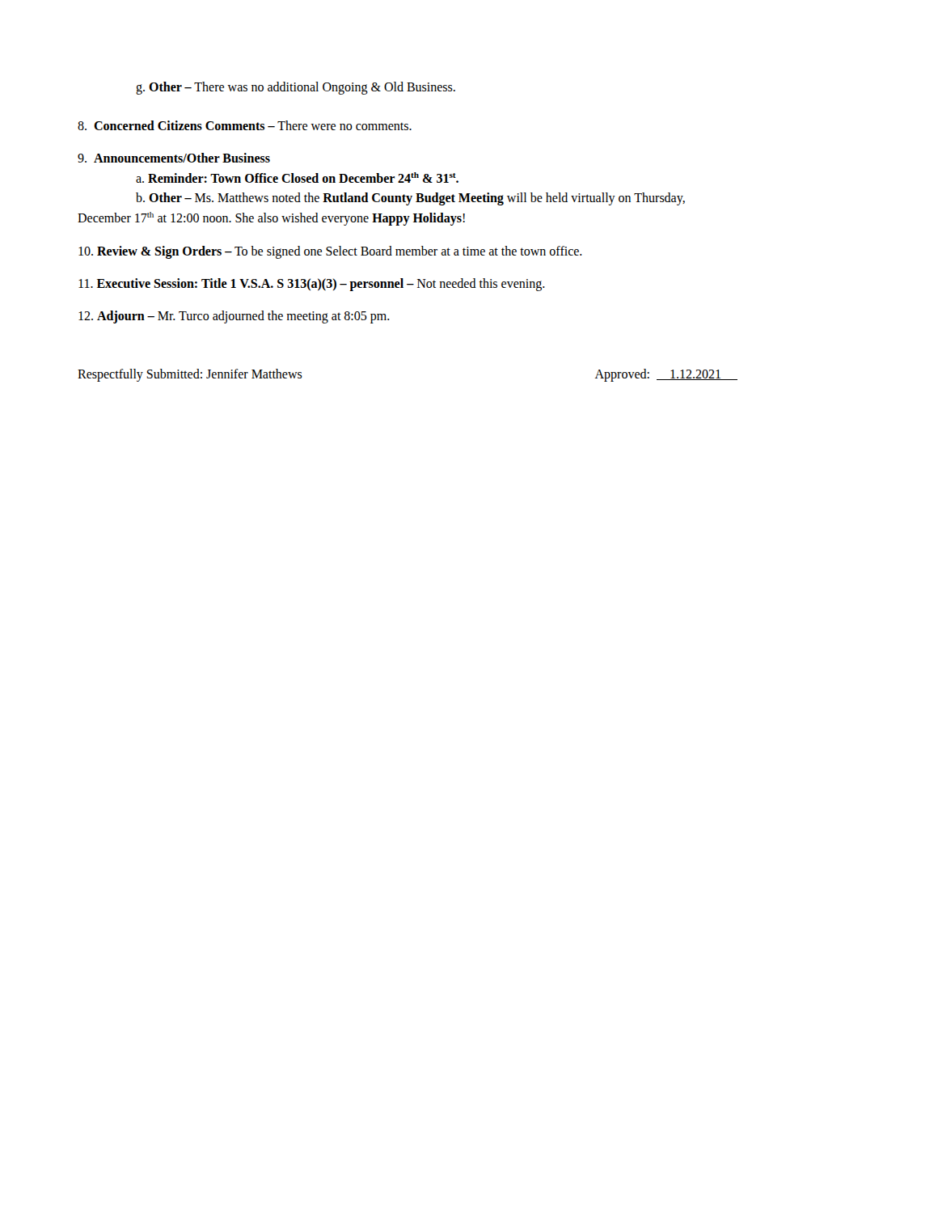g. Other – There was no additional Ongoing & Old Business.
8. Concerned Citizens Comments – There were no comments.
9. Announcements/Other Business
a. Reminder: Town Office Closed on December 24th & 31st.
b. Other – Ms. Matthews noted the Rutland County Budget Meeting will be held virtually on Thursday, December 17th at 12:00 noon. She also wished everyone Happy Holidays!
10. Review & Sign Orders – To be signed one Select Board member at a time at the town office.
11. Executive Session: Title 1 V.S.A. S 313(a)(3) – personnel – Not needed this evening.
12. Adjourn – Mr. Turco adjourned the meeting at 8:05 pm.
Respectfully Submitted: Jennifer Matthews Approved: 1.12.2021